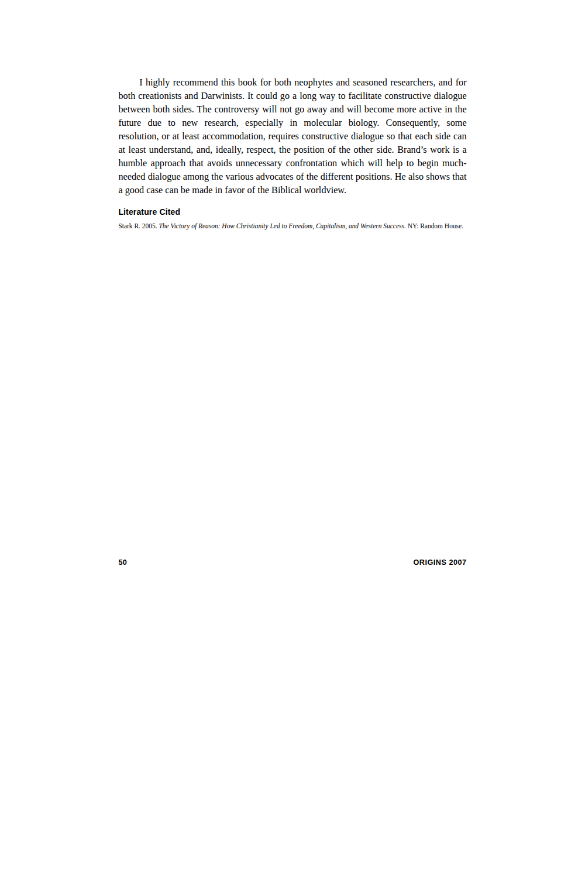I highly recommend this book for both neophytes and seasoned researchers, and for both creationists and Darwinists. It could go a long way to facilitate constructive dialogue between both sides. The controversy will not go away and will become more active in the future due to new research, especially in molecular biology. Consequently, some resolution, or at least accommodation, requires constructive dialogue so that each side can at least understand, and, ideally, respect, the position of the other side. Brand’s work is a humble approach that avoids unnecessary confrontation which will help to begin much-needed dialogue among the various advocates of the different positions. He also shows that a good case can be made in favor of the Biblical worldview.
Literature Cited
Stark R. 2005. The Victory of Reason: How Christianity Led to Freedom, Capitalism, and Western Success. NY: Random House.
50 ORIGINS 2007